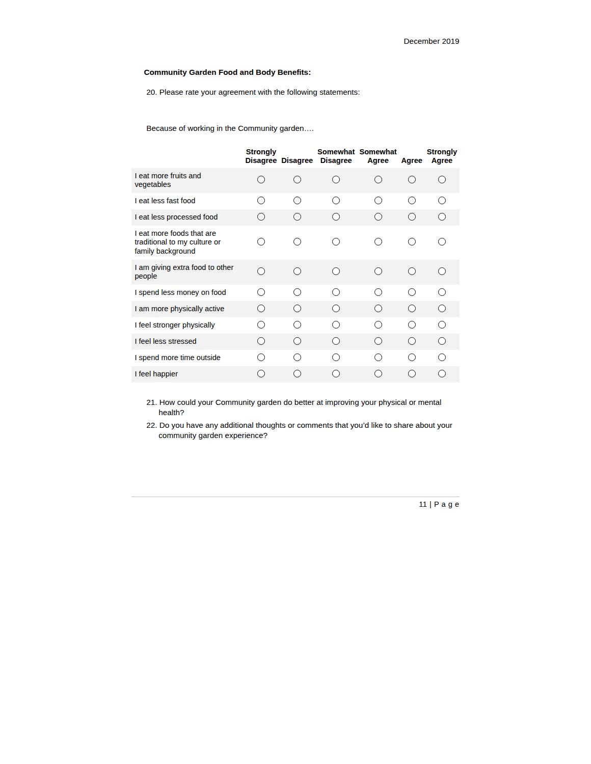December 2019
Community Garden Food and Body Benefits:
20. Please rate your agreement with the following statements:
Because of working in the Community garden….
| | Strongly Disagree | Disagree | Somewhat Disagree | Somewhat Agree | Agree | Strongly Agree |
| --- | --- | --- | --- | --- | --- | --- |
| I eat more fruits and vegetables | | | | | | |
| I eat less fast food | | | | | | |
| I eat less processed food | | | | | | |
| I eat more foods that are traditional to my culture or family background | | | | | | |
| I am giving extra food to other people | | | | | | |
| I spend less money on food | | | | | | |
| I am more physically active | | | | | | |
| I feel stronger physically | | | | | | |
| I feel less stressed | | | | | | |
| I spend more time outside | | | | | | |
| I feel happier | | | | | | |
21. How could your Community garden do better at improving your physical or mental health?
22. Do you have any additional thoughts or comments that you’d like to share about your community garden experience?
11 | P a g e